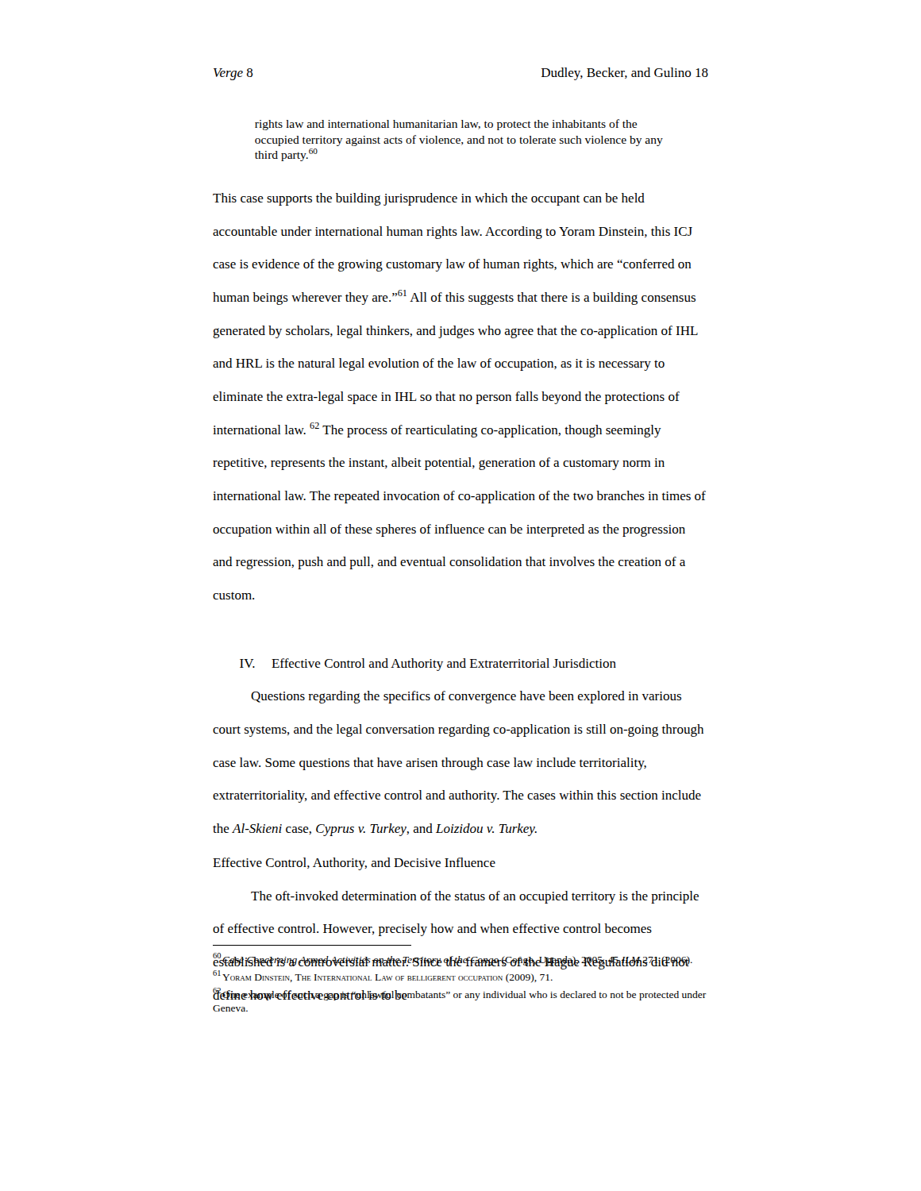Verge 8
Dudley, Becker, and Gulino 18
rights law and international humanitarian law, to protect the inhabitants of the occupied territory against acts of violence, and not to tolerate such violence by any third party.60
This case supports the building jurisprudence in which the occupant can be held accountable under international human rights law. According to Yoram Dinstein, this ICJ case is evidence of the growing customary law of human rights, which are “conferred on human beings wherever they are.”61 All of this suggests that there is a building consensus generated by scholars, legal thinkers, and judges who agree that the co-application of IHL and HRL is the natural legal evolution of the law of occupation, as it is necessary to eliminate the extra-legal space in IHL so that no person falls beyond the protections of international law. 62 The process of rearticulating co-application, though seemingly repetitive, represents the instant, albeit potential, generation of a customary norm in international law. The repeated invocation of co-application of the two branches in times of occupation within all of these spheres of influence can be interpreted as the progression and regression, push and pull, and eventual consolidation that involves the creation of a custom.
IV. Effective Control and Authority and Extraterritorial Jurisdiction
Questions regarding the specifics of convergence have been explored in various court systems, and the legal conversation regarding co-application is still on-going through case law. Some questions that have arisen through case law include territoriality, extraterritoriality, and effective control and authority. The cases within this section include the Al-Skieni case, Cyprus v. Turkey, and Loizidou v. Turkey.
Effective Control, Authority, and Decisive Influence
The oft-invoked determination of the status of an occupied territory is the principle of effective control. However, precisely how and when effective control becomes established is a controversial matter. Since the framers of the Hague Regulations did not define how effective control is to be
60 Case Concerning Armed Activities on the Territory of the Congo (Congo, Uganda), 2005, 45 ILM 271 (2006).
61 Yoram Dinstein, The International Law of belligerent occupation (2009), 71.
62 One example of such a gap is “unlawful combatants” or any individual who is declared to not be protected under Geneva.